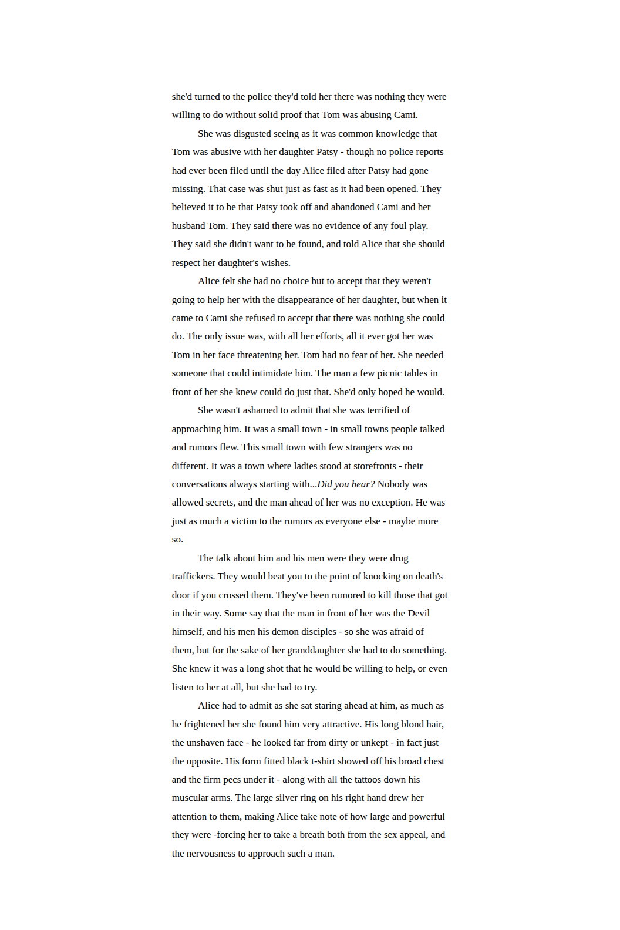she'd turned to the police they'd told her there was nothing they were willing to do without solid proof that Tom was abusing Cami.
She was disgusted seeing as it was common knowledge that Tom was abusive with her daughter Patsy - though no police reports had ever been filed until the day Alice filed after Patsy had gone missing. That case was shut just as fast as it had been opened. They believed it to be that Patsy took off and abandoned Cami and her husband Tom. They said there was no evidence of any foul play. They said she didn't want to be found, and told Alice that she should respect her daughter's wishes.
Alice felt she had no choice but to accept that they weren't going to help her with the disappearance of her daughter, but when it came to Cami she refused to accept that there was nothing she could do. The only issue was, with all her efforts, all it ever got her was Tom in her face threatening her. Tom had no fear of her. She needed someone that could intimidate him. The man a few picnic tables in front of her she knew could do just that. She'd only hoped he would.
She wasn't ashamed to admit that she was terrified of approaching him. It was a small town - in small towns people talked and rumors flew. This small town with few strangers was no different. It was a town where ladies stood at storefronts - their conversations always starting with...Did you hear? Nobody was allowed secrets, and the man ahead of her was no exception. He was just as much a victim to the rumors as everyone else - maybe more so.
The talk about him and his men were they were drug traffickers. They would beat you to the point of knocking on death's door if you crossed them. They've been rumored to kill those that got in their way. Some say that the man in front of her was the Devil himself, and his men his demon disciples - so she was afraid of them, but for the sake of her granddaughter she had to do something. She knew it was a long shot that he would be willing to help, or even listen to her at all, but she had to try.
Alice had to admit as she sat staring ahead at him, as much as he frightened her she found him very attractive. His long blond hair, the unshaven face - he looked far from dirty or unkept - in fact just the opposite. His form fitted black t-shirt showed off his broad chest and the firm pecs under it - along with all the tattoos down his muscular arms. The large silver ring on his right hand drew her attention to them, making Alice take note of how large and powerful they were -forcing her to take a breath both from the sex appeal, and the nervousness to approach such a man.